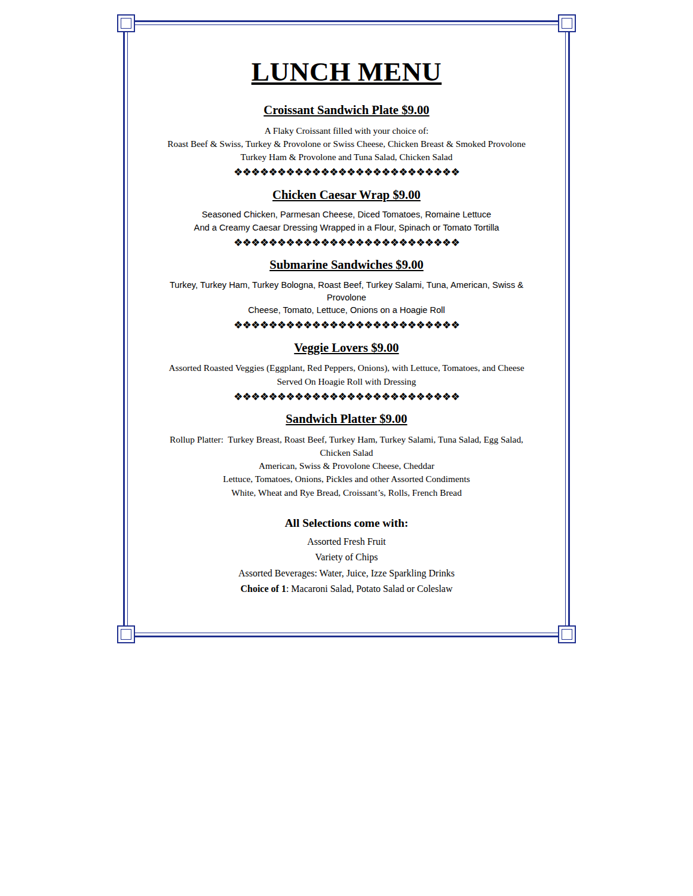LUNCH MENU
Croissant Sandwich Plate $9.00
A Flaky Croissant filled with your choice of:
Roast Beef & Swiss, Turkey & Provolone or Swiss Cheese, Chicken Breast & Smoked Provolone
Turkey Ham & Provolone and Tuna Salad, Chicken Salad
❖❖❖❖❖❖❖❖❖❖❖❖❖❖❖❖❖❖❖❖❖❖❖❖❖❖
Chicken Caesar Wrap $9.00
Seasoned Chicken, Parmesan Cheese, Diced Tomatoes, Romaine Lettuce
And a Creamy Caesar Dressing Wrapped in a Flour, Spinach or Tomato Tortilla
❖❖❖❖❖❖❖❖❖❖❖❖❖❖❖❖❖❖❖❖❖❖❖❖❖❖
Submarine Sandwiches $9.00
Turkey, Turkey Ham, Turkey Bologna, Roast Beef, Turkey Salami, Tuna, American, Swiss & Provolone
Cheese, Tomato, Lettuce, Onions on a Hoagie Roll
❖❖❖❖❖❖❖❖❖❖❖❖❖❖❖❖❖❖❖❖❖❖❖❖❖❖
Veggie Lovers $9.00
Assorted Roasted Veggies (Eggplant, Red Peppers, Onions), with Lettuce, Tomatoes, and Cheese
Served On Hoagie Roll with Dressing
❖❖❖❖❖❖❖❖❖❖❖❖❖❖❖❖❖❖❖❖❖❖❖❖❖❖
Sandwich Platter $9.00
Rollup Platter: Turkey Breast, Roast Beef, Turkey Ham, Turkey Salami, Tuna Salad, Egg Salad, Chicken Salad
American, Swiss & Provolone Cheese, Cheddar
Lettuce, Tomatoes, Onions, Pickles and other Assorted Condiments
White, Wheat and Rye Bread, Croissant’s, Rolls, French Bread
All Selections come with:
Assorted Fresh Fruit
Variety of Chips
Assorted Beverages: Water, Juice, Izze Sparkling Drinks
Choice of 1: Macaroni Salad, Potato Salad or Coleslaw